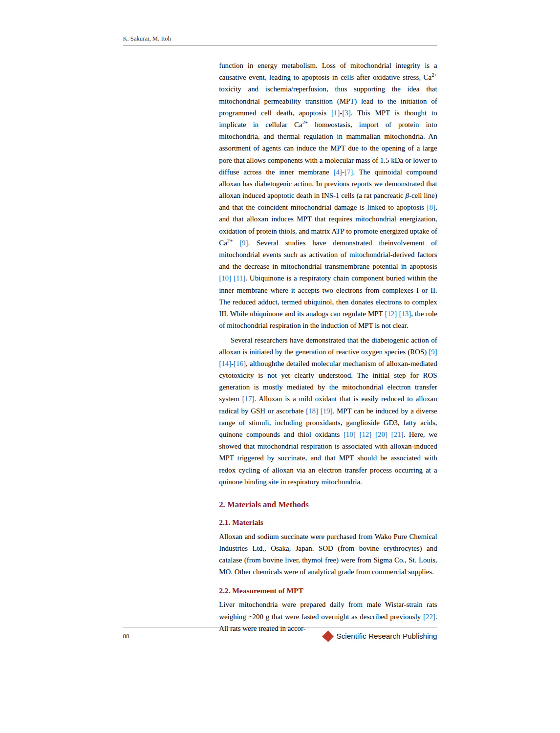K. Sakurai, M. Itoh
function in energy metabolism. Loss of mitochondrial integrity is a causative event, leading to apoptosis in cells after oxidative stress, Ca2+ toxicity and ischemia/reperfusion, thus supporting the idea that mitochondrial permeability transition (MPT) lead to the initiation of programmed cell death, apoptosis [1]-[3]. This MPT is thought to implicate in cellular Ca2+ homeostasis, import of protein into mitochondria, and thermal regulation in mammalian mitochondria. An assortment of agents can induce the MPT due to the opening of a large pore that allows components with a molecular mass of 1.5 kDa or lower to diffuse across the inner membrane [4]-[7]. The quinoidal compound alloxan has diabetogenic action. In previous reports we demonstrated that alloxan induced apoptotic death in INS-1 cells (a rat pancreatic β-cell line) and that the coincident mitochondrial damage is linked to apoptosis [8], and that alloxan induces MPT that requires mitochondrial energization, oxidation of protein thiols, and matrix ATP to promote energized uptake of Ca2+ [9]. Several studies have demonstrated theinvolvement of mitochondrial events such as activation of mitochondrial-derived factors and the decrease in mitochondrial transmembrane potential in apoptosis [10] [11]. Ubiquinone is a respiratory chain component buried within the inner membrane where it accepts two electrons from complexes I or II. The reduced adduct, termed ubiquinol, then donates electrons to complex III. While ubiquinone and its analogs can regulate MPT [12] [13], the role of mitochondrial respiration in the induction of MPT is not clear.
Several researchers have demonstrated that the diabetogenic action of alloxan is initiated by the generation of reactive oxygen species (ROS) [9] [14]-[16], althoughthe detailed molecular mechanism of alloxan-mediated cytotoxicity is not yet clearly understood. The initial step for ROS generation is mostly mediated by the mitochondrial electron transfer system [17]. Alloxan is a mild oxidant that is easily reduced to alloxan radical by GSH or ascorbate [18] [19]. MPT can be induced by a diverse range of stimuli, including prooxidants, ganglioside GD3, fatty acids, quinone compounds and thiol oxidants [10] [12] [20] [21]. Here, we showed that mitochondrial respiration is associated with alloxan-induced MPT triggered by succinate, and that MPT should be associated with redox cycling of alloxan via an electron transfer process occurring at a quinone binding site in respiratory mitochondria.
2. Materials and Methods
2.1. Materials
Alloxan and sodium succinate were purchased from Wako Pure Chemical Industries Ltd., Osaka, Japan. SOD (from bovine erythrocytes) and catalase (from bovine liver, thymol free) were from Sigma Co., St. Louis, MO. Other chemicals were of analytical grade from commercial supplies.
2.2. Measurement of MPT
Liver mitochondria were prepared daily from male Wistar-strain rats weighing ~200 g that were fasted overnight as described previously [22]. All rats were treated in accor-
88
Scientific Research Publishing